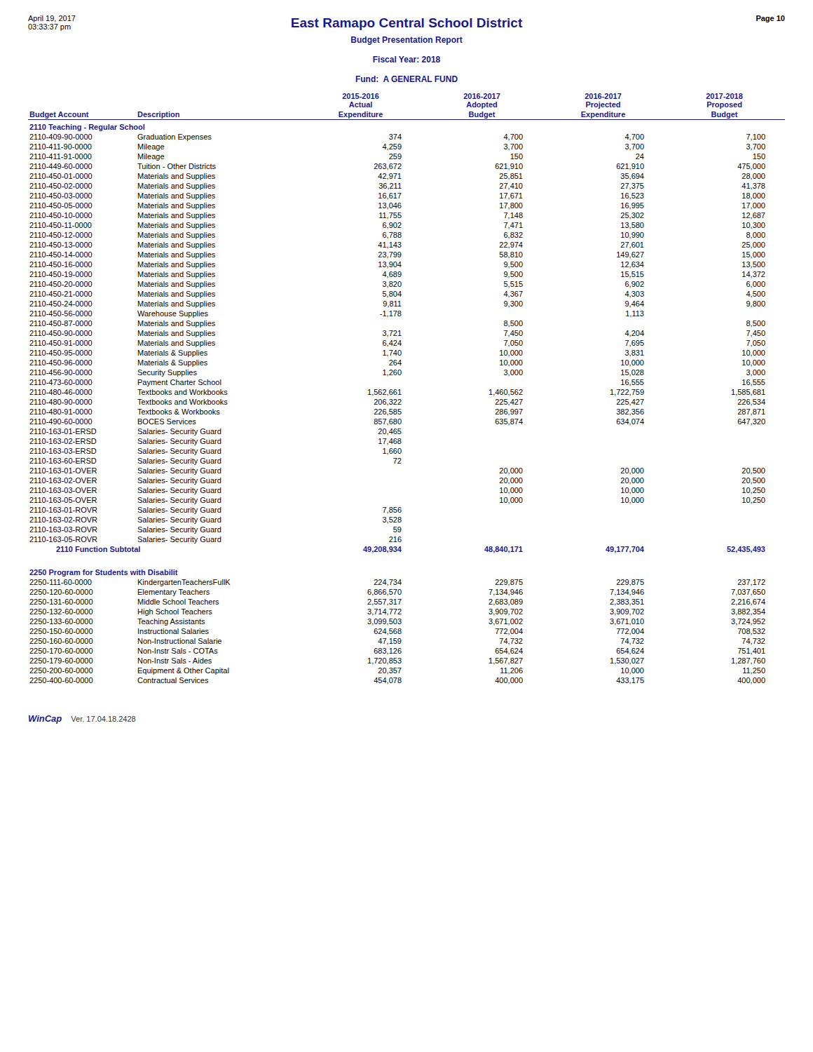April 19, 2017
03:33:37 pm
Page 10
East Ramapo Central School District
Budget Presentation Report
Fiscal Year: 2018
Fund: A GENERAL FUND
| | | 2015-2016 Actual | 2016-2017 Adopted | 2016-2017 Projected | 2017-2018 Proposed |
| --- | --- | --- | --- | --- | --- |
| Budget Account | Description | Expenditure | Budget | Expenditure | Budget |
| 2110 Teaching - Regular School |
| 2110-409-90-0000 | Graduation Expenses | 374 | 4,700 | 4,700 | 7,100 |
| 2110-411-90-0000 | Mileage | 4,259 | 3,700 | 3,700 | 3,700 |
| 2110-411-91-0000 | Mileage | 259 | 150 | 24 | 150 |
| 2110-449-60-0000 | Tuition - Other Districts | 263,672 | 621,910 | 621,910 | 475,000 |
| 2110-450-01-0000 | Materials and Supplies | 42,971 | 25,851 | 35,694 | 28,000 |
| 2110-450-02-0000 | Materials and Supplies | 36,211 | 27,410 | 27,375 | 41,378 |
| 2110-450-03-0000 | Materials and Supplies | 16,617 | 17,671 | 16,523 | 18,000 |
| 2110-450-05-0000 | Materials and Supplies | 13,046 | 17,800 | 16,995 | 17,000 |
| 2110-450-10-0000 | Materials and Supplies | 11,755 | 7,148 | 25,302 | 12,687 |
| 2110-450-11-0000 | Materials and Supplies | 6,902 | 7,471 | 13,580 | 10,300 |
| 2110-450-12-0000 | Materials and Supplies | 6,788 | 6,832 | 10,990 | 8,000 |
| 2110-450-13-0000 | Materials and Supplies | 41,143 | 22,974 | 27,601 | 25,000 |
| 2110-450-14-0000 | Materials and Supplies | 23,799 | 58,810 | 149,627 | 15,000 |
| 2110-450-16-0000 | Materials and Supplies | 13,904 | 9,500 | 12,634 | 13,500 |
| 2110-450-19-0000 | Materials and Supplies | 4,689 | 9,500 | 15,515 | 14,372 |
| 2110-450-20-0000 | Materials and Supplies | 3,820 | 5,515 | 6,902 | 6,000 |
| 2110-450-21-0000 | Materials and Supplies | 5,804 | 4,367 | 4,303 | 4,500 |
| 2110-450-24-0000 | Materials and Supplies | 9,811 | 9,300 | 9,464 | 9,800 |
| 2110-450-56-0000 | Warehouse Supplies | -1,178 | | 1,113 | |
| 2110-450-87-0000 | Materials and Supplies | | 8,500 | | 8,500 |
| 2110-450-90-0000 | Materials and Supplies | 3,721 | 7,450 | 4,204 | 7,450 |
| 2110-450-91-0000 | Materials and Supplies | 6,424 | 7,050 | 7,695 | 7,050 |
| 2110-450-95-0000 | Materials & Supplies | 1,740 | 10,000 | 3,831 | 10,000 |
| 2110-450-96-0000 | Materials & Supplies | 264 | 10,000 | 10,000 | 10,000 |
| 2110-456-90-0000 | Security Supplies | 1,260 | 3,000 | 15,028 | 3,000 |
| 2110-473-60-0000 | Payment Charter School | | | 16,555 | 16,555 |
| 2110-480-46-0000 | Textbooks and Workbooks | 1,562,661 | 1,460,562 | 1,722,759 | 1,585,681 |
| 2110-480-90-0000 | Textbooks and Workbooks | 206,322 | 225,427 | 225,427 | 226,534 |
| 2110-480-91-0000 | Textbooks & Workbooks | 226,585 | 286,997 | 382,356 | 287,871 |
| 2110-490-60-0000 | BOCES Services | 857,680 | 635,874 | 634,074 | 647,320 |
| 2110-163-01-ERSD | Salaries- Security Guard | 20,465 | | | |
| 2110-163-02-ERSD | Salaries- Security Guard | 17,468 | | | |
| 2110-163-03-ERSD | Salaries- Security Guard | 1,660 | | | |
| 2110-163-60-ERSD | Salaries- Security Guard | 72 | | | |
| 2110-163-01-OVER | Salaries- Security Guard | | 20,000 | 20,000 | 20,500 |
| 2110-163-02-OVER | Salaries- Security Guard | | 20,000 | 20,000 | 20,500 |
| 2110-163-03-OVER | Salaries- Security Guard | | 10,000 | 10,000 | 10,250 |
| 2110-163-05-OVER | Salaries- Security Guard | | 10,000 | 10,000 | 10,250 |
| 2110-163-01-ROVR | Salaries- Security Guard | 7,856 | | | |
| 2110-163-02-ROVR | Salaries- Security Guard | 3,528 | | | |
| 2110-163-03-ROVR | Salaries- Security Guard | 59 | | | |
| 2110-163-05-ROVR | Salaries- Security Guard | 216 | | | |
| 2110 Function Subtotal | 49,208,934 | 48,840,171 | 49,177,704 | 52,435,493 |
| 2250 Program for Students with Disabilit |
| 2250-111-60-0000 | KindergartenTeachersFullK | 224,734 | 229,875 | 229,875 | 237,172 |
| 2250-120-60-0000 | Elementary Teachers | 6,866,570 | 7,134,946 | 7,134,946 | 7,037,650 |
| 2250-131-60-0000 | Middle School Teachers | 2,557,317 | 2,683,089 | 2,383,351 | 2,216,674 |
| 2250-132-60-0000 | High School Teachers | 3,714,772 | 3,909,702 | 3,909,702 | 3,882,354 |
| 2250-133-60-0000 | Teaching Assistants | 3,099,503 | 3,671,002 | 3,671,010 | 3,724,952 |
| 2250-150-60-0000 | Instructional Salaries | 624,568 | 772,004 | 772,004 | 708,532 |
| 2250-160-60-0000 | Non-Instructional Salarie | 47,159 | 74,732 | 74,732 | 74,732 |
| 2250-170-60-0000 | Non-Instr Sals - COTAs | 683,126 | 654,624 | 654,624 | 751,401 |
| 2250-179-60-0000 | Non-Instr Sals - Aides | 1,720,853 | 1,567,827 | 1,530,027 | 1,287,760 |
| 2250-200-60-0000 | Equipment & Other Capital | 20,357 | 11,206 | 10,000 | 11,250 |
| 2250-400-60-0000 | Contractual Services | 454,078 | 400,000 | 433,175 | 400,000 |
WinCap Ver. 17.04.18.2428